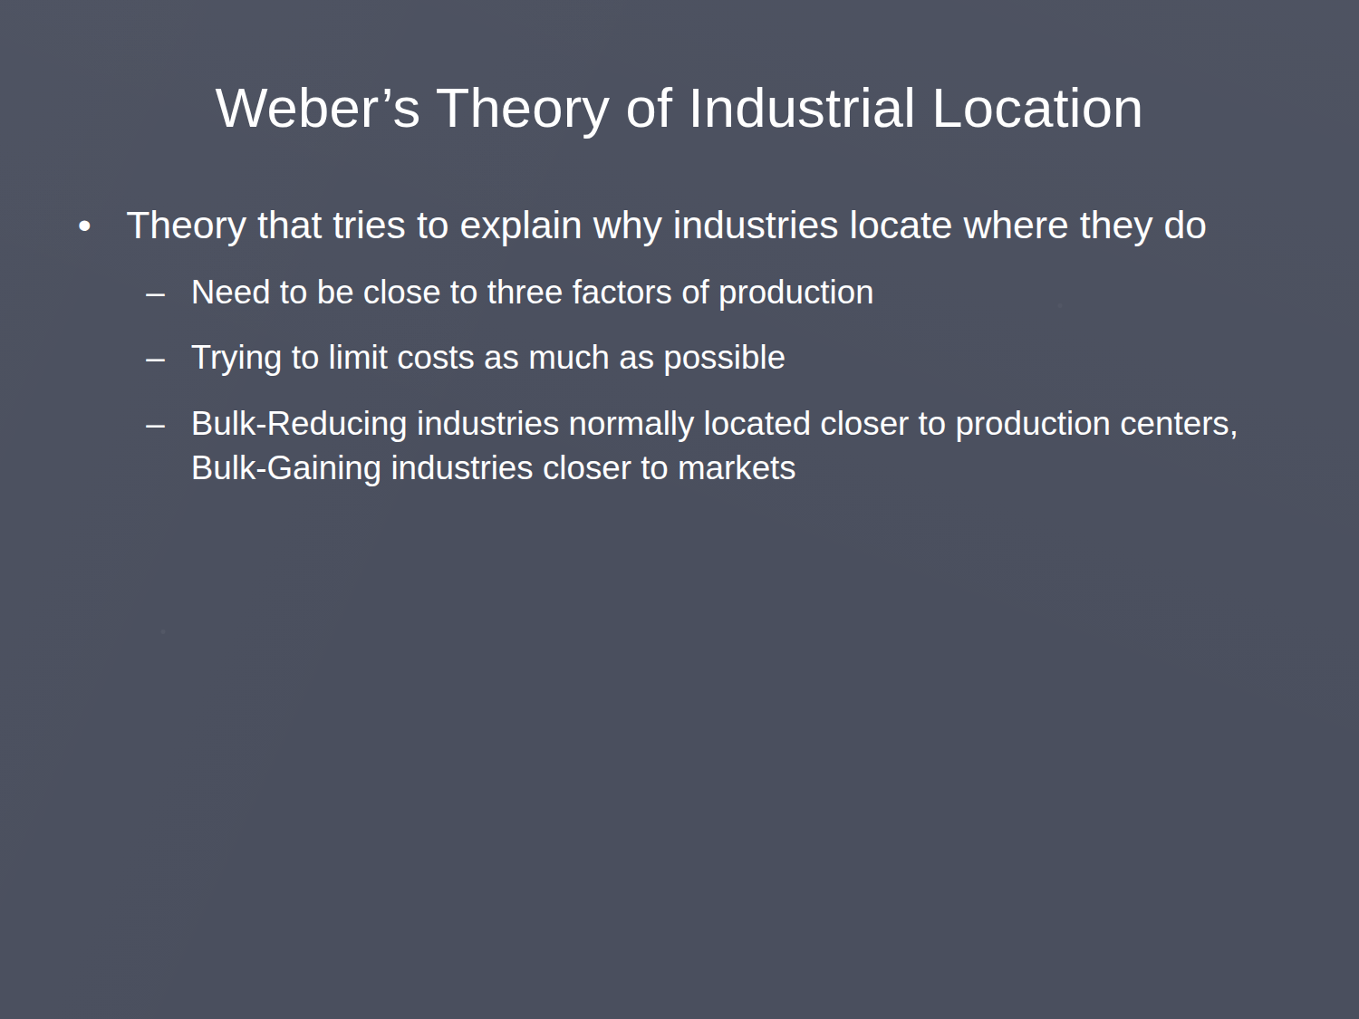Weber’s Theory of Industrial Location
Theory that tries to explain why industries locate where they do
Need to be close to three factors of production
Trying to limit costs as much as possible
Bulk-Reducing industries normally located closer to production centers, Bulk-Gaining industries closer to markets